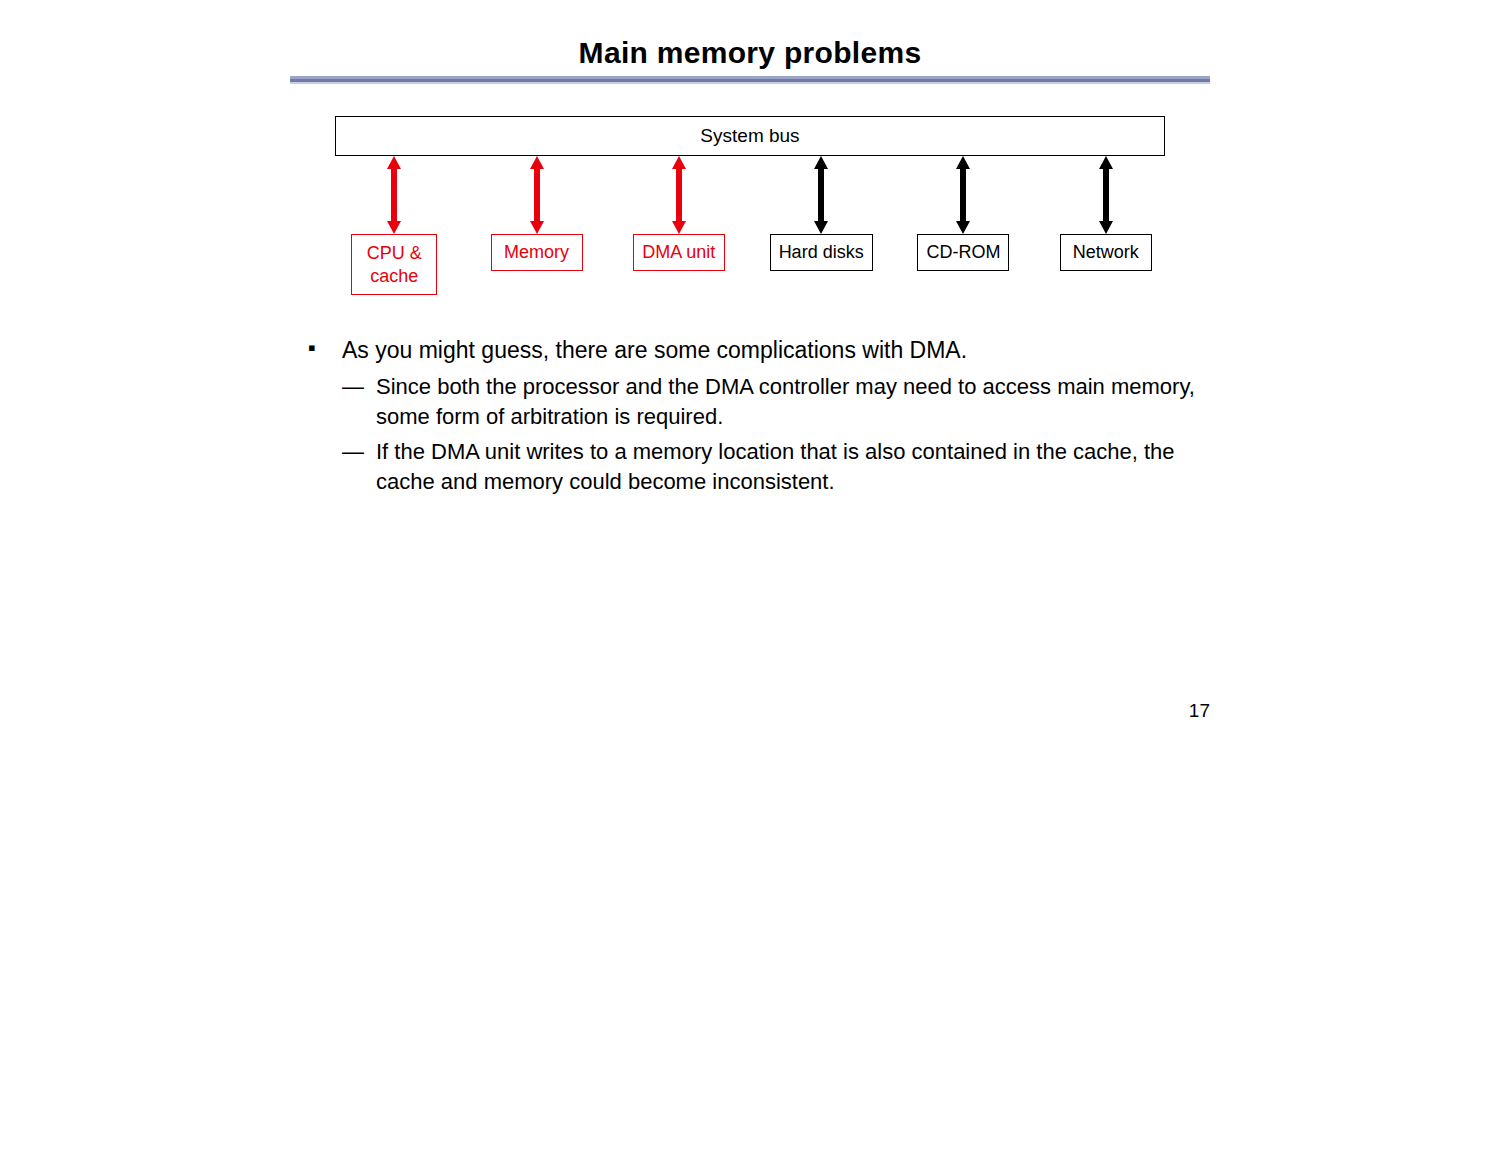Main memory problems
System bus
CPU &
cache
Memory
DMA unit
Hard disks
CD-ROM
Network
As you might guess, there are some complications with DMA.
Since both the processor and the DMA controller may need to access main memory, some form of arbitration is required.
If the DMA unit writes to a memory location that is also contained in the cache, the cache and memory could become inconsistent.
17